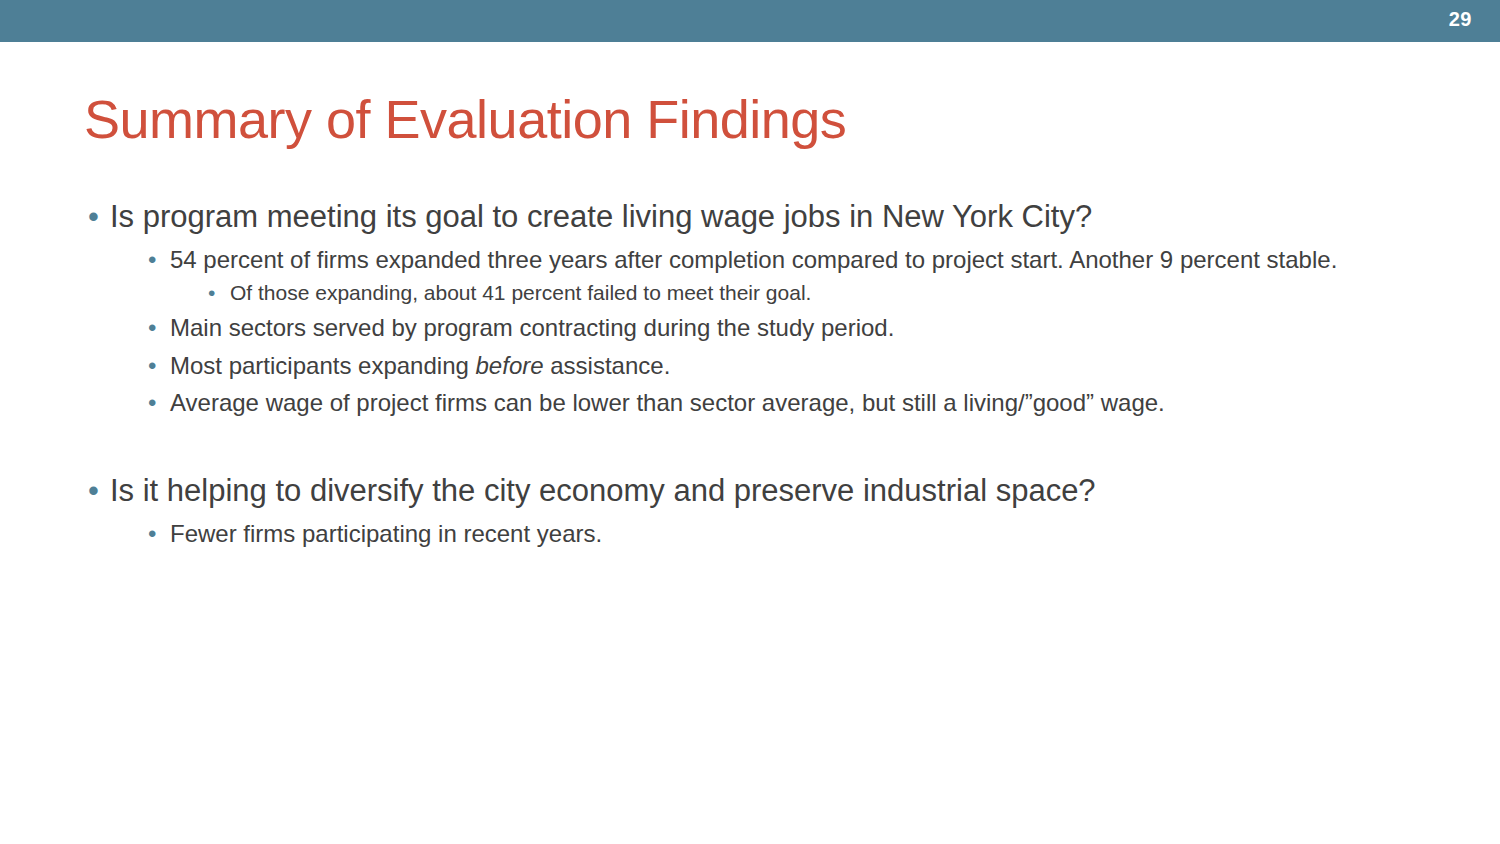29
Summary of Evaluation Findings
Is program meeting its goal to create living wage jobs in New York City?
54 percent of firms expanded three years after completion compared to project start. Another 9 percent stable.
Of those expanding, about 41 percent failed to meet their goal.
Main sectors served by program contracting during the study period.
Most participants expanding before assistance.
Average wage of project firms can be lower than sector average, but still a living/”good” wage.
Is it helping to diversify the city economy and preserve industrial space?
Fewer firms participating in recent years.